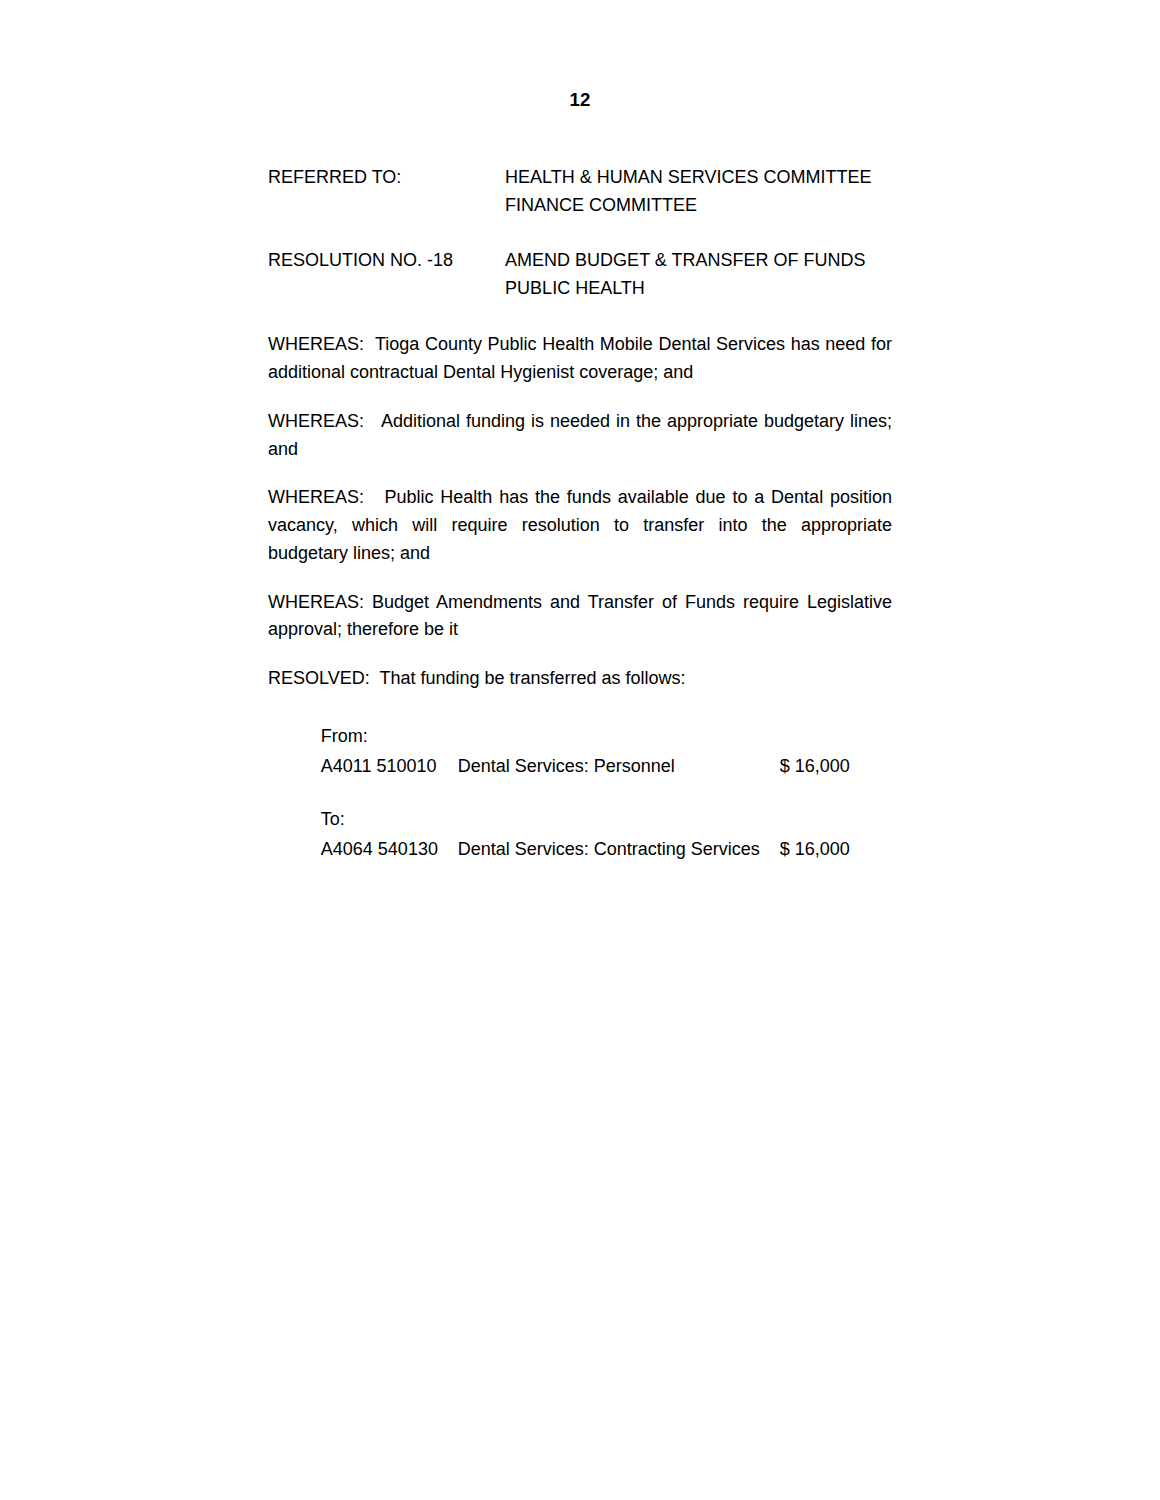12
| REFERRED TO: | HEALTH & HUMAN SERVICES COMMITTEE FINANCE COMMITTEE |
| RESOLUTION NO. -18 | AMEND BUDGET & TRANSFER OF FUNDS PUBLIC HEALTH |
WHEREAS: Tioga County Public Health Mobile Dental Services has need for additional contractual Dental Hygienist coverage; and
WHEREAS: Additional funding is needed in the appropriate budgetary lines; and
WHEREAS: Public Health has the funds available due to a Dental position vacancy, which will require resolution to transfer into the appropriate budgetary lines; and
WHEREAS: Budget Amendments and Transfer of Funds require Legislative approval; therefore be it
RESOLVED: That funding be transferred as follows:
| From: |
| A4011 510010 | Dental Services: Personnel | $ 16,000 |
| To: |
| A4064 540130 | Dental Services: Contracting Services | $ 16,000 |